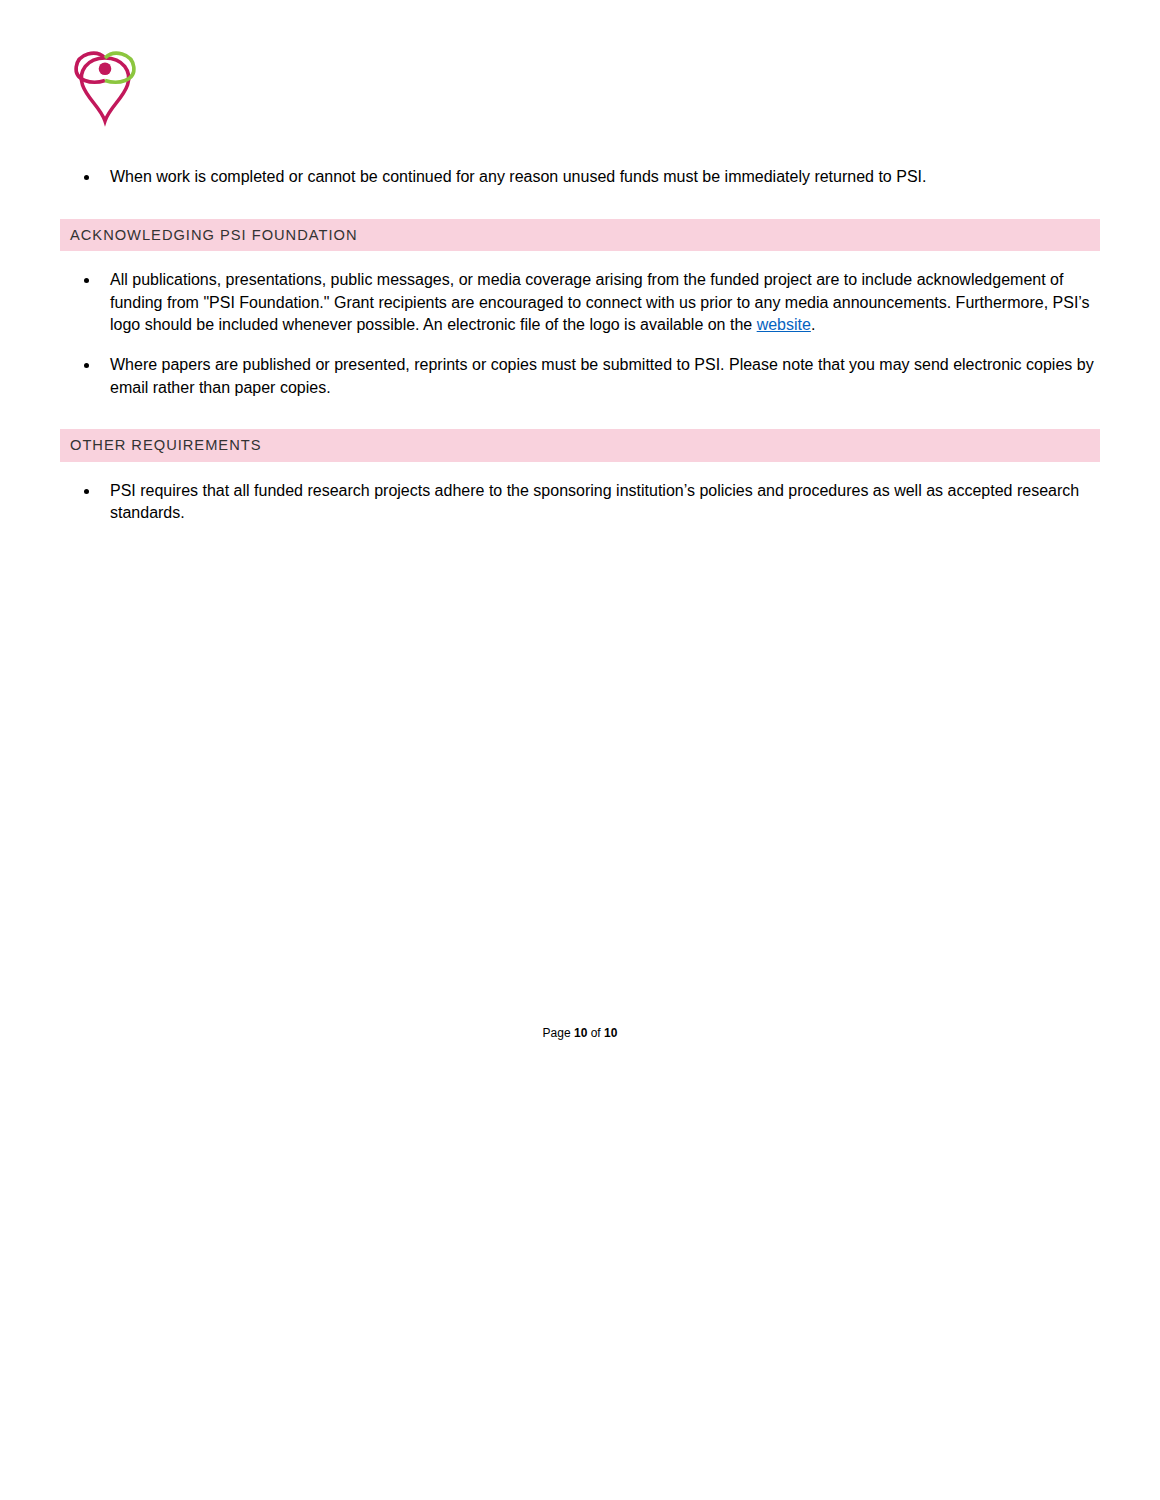When work is completed or cannot be continued for any reason unused funds must be immediately returned to PSI.
ACKNOWLEDGING PSI FOUNDATION
All publications, presentations, public messages, or media coverage arising from the funded project are to include acknowledgement of funding from "PSI Foundation." Grant recipients are encouraged to connect with us prior to any media announcements. Furthermore, PSI’s logo should be included whenever possible. An electronic file of the logo is available on the website.
Where papers are published or presented, reprints or copies must be submitted to PSI. Please note that you may send electronic copies by email rather than paper copies.
OTHER REQUIREMENTS
PSI requires that all funded research projects adhere to the sponsoring institution’s policies and procedures as well as accepted research standards.
Page 10 of 10